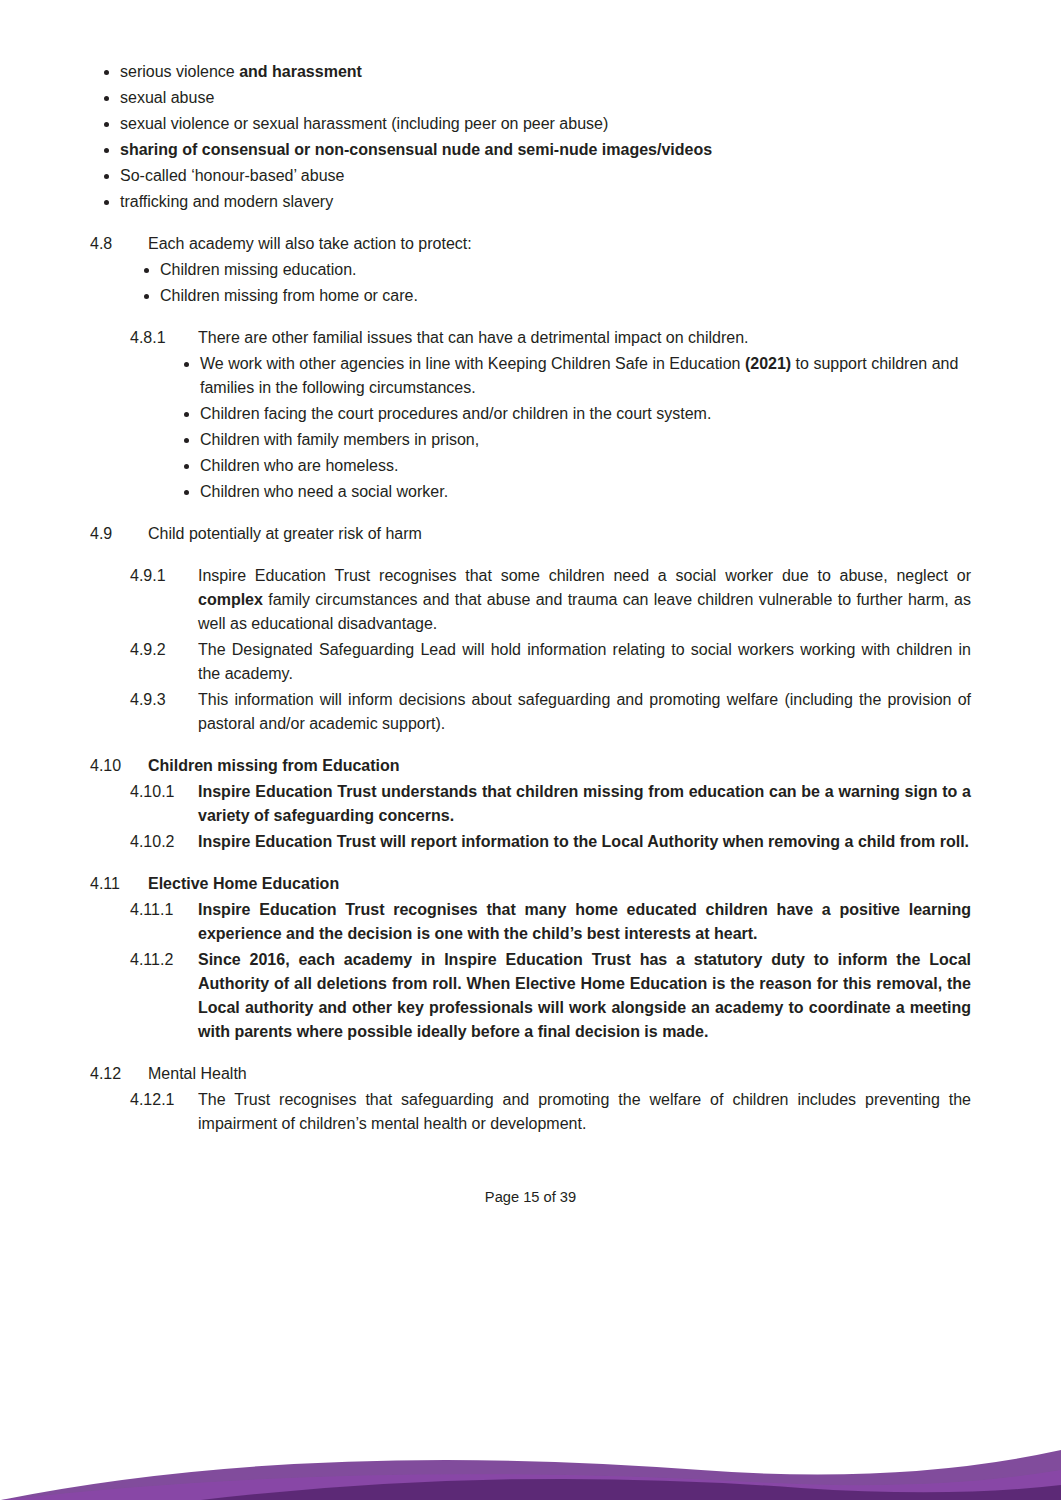serious violence and harassment
sexual abuse
sexual violence or sexual harassment (including peer on peer abuse)
sharing of consensual or non-consensual nude and semi-nude images/videos
So-called ‘honour-based’ abuse
trafficking and modern slavery
4.8
Each academy will also take action to protect:
Children missing education.
Children missing from home or care.
4.8.1
There are other familial issues that can have a detrimental impact on children.
We work with other agencies in line with Keeping Children Safe in Education (2021) to support children and families in the following circumstances.
Children facing the court procedures and/or children in the court system.
Children with family members in prison,
Children who are homeless.
Children who need a social worker.
4.9
Child potentially at greater risk of harm
4.9.1
Inspire Education Trust recognises that some children need a social worker due to abuse, neglect or complex family circumstances and that abuse and trauma can leave children vulnerable to further harm, as well as educational disadvantage.
4.9.2
The Designated Safeguarding Lead will hold information relating to social workers working with children in the academy.
4.9.3
This information will inform decisions about safeguarding and promoting welfare (including the provision of pastoral and/or academic support).
4.10
Children missing from Education
4.10.1
Inspire Education Trust understands that children missing from education can be a warning sign to a variety of safeguarding concerns.
4.10.2
Inspire Education Trust will report information to the Local Authority when removing a child from roll.
4.11
Elective Home Education
4.11.1
Inspire Education Trust recognises that many home educated children have a positive learning experience and the decision is one with the child’s best interests at heart.
4.11.2
Since 2016, each academy in Inspire Education Trust has a statutory duty to inform the Local Authority of all deletions from roll. When Elective Home Education is the reason for this removal, the Local authority and other key professionals will work alongside an academy to coordinate a meeting with parents where possible ideally before a final decision is made.
4.12
Mental Health
4.12.1
The Trust recognises that safeguarding and promoting the welfare of children includes preventing the impairment of children’s mental health or development.
Page 15 of 39